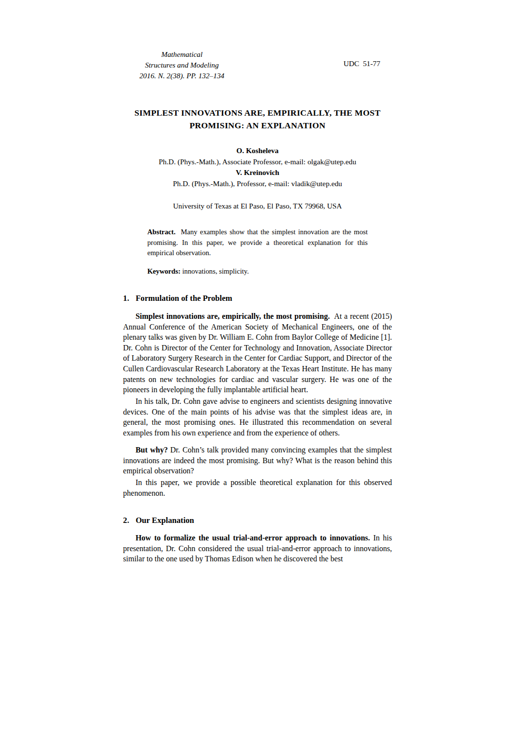Mathematical
Structures and Modeling
2016. N. 2(38). PP. 132–134
UDC 51-77
Simplest Innovations Are, Empirically, the Most
Promising: An Explanation
O. Kosheleva
Ph.D. (Phys.-Math.), Associate Professor, e-mail: olgak@utep.edu
V. Kreinovich
Ph.D. (Phys.-Math.), Professor, e-mail: vladik@utep.edu
University of Texas at El Paso, El Paso, TX 79968, USA
Abstract. Many examples show that the simplest innovation are the most promising. In this paper, we provide a theoretical explanation for this empirical observation.
Keywords: innovations, simplicity.
1. Formulation of the Problem
Simplest innovations are, empirically, the most promising. At a recent (2015) Annual Conference of the American Society of Mechanical Engineers, one of the plenary talks was given by Dr. William E. Cohn from Baylor College of Medicine [1]. Dr. Cohn is Director of the Center for Technology and Innovation, Associate Director of Laboratory Surgery Research in the Center for Cardiac Support, and Director of the Cullen Cardiovascular Research Laboratory at the Texas Heart Institute. He has many patents on new technologies for cardiac and vascular surgery. He was one of the pioneers in developing the fully implantable artificial heart.
In his talk, Dr. Cohn gave advise to engineers and scientists designing innovative devices. One of the main points of his advise was that the simplest ideas are, in general, the most promising ones. He illustrated this recommendation on several examples from his own experience and from the experience of others.
But why? Dr. Cohn’s talk provided many convincing examples that the simplest innovations are indeed the most promising. But why? What is the reason behind this empirical observation?
In this paper, we provide a possible theoretical explanation for this observed phenomenon.
2. Our Explanation
How to formalize the usual trial-and-error approach to innovations. In his presentation, Dr. Cohn considered the usual trial-and-error approach to innovations, similar to the one used by Thomas Edison when he discovered the best